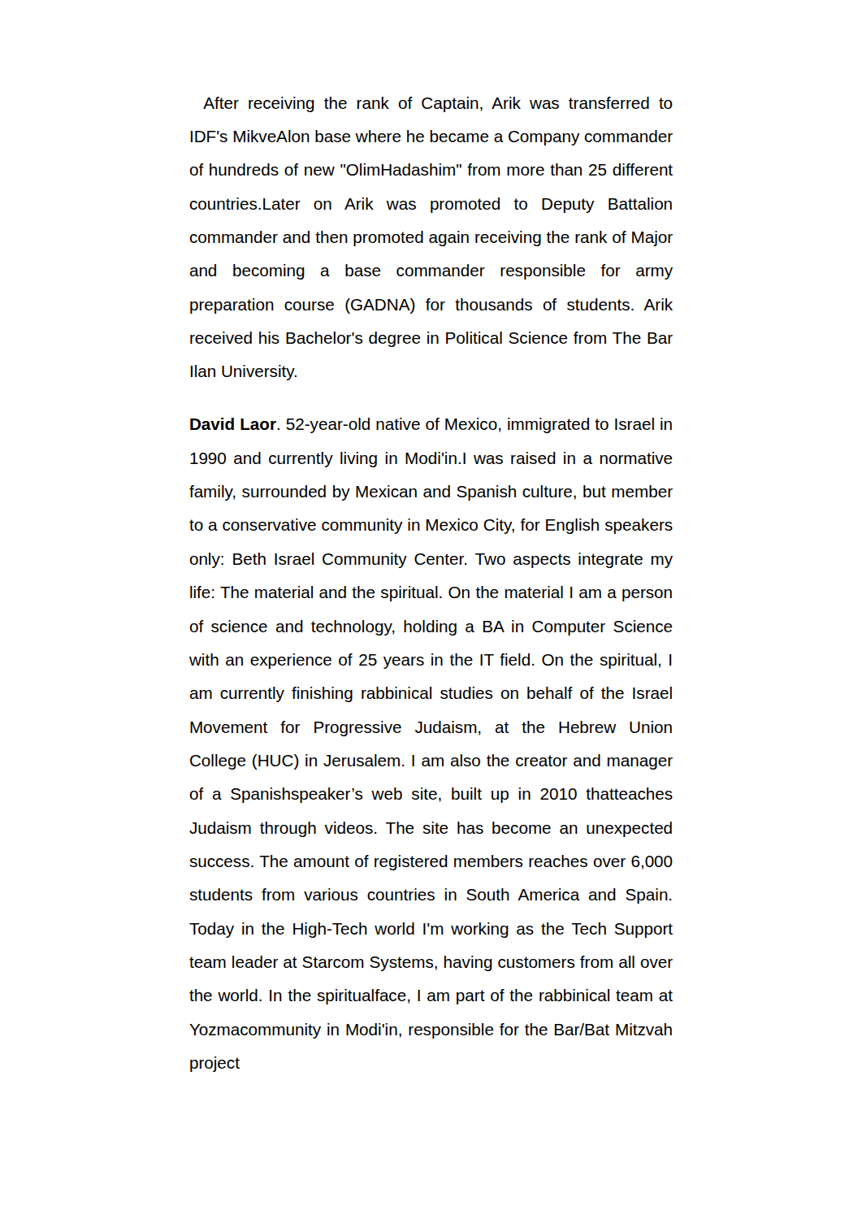After receiving the rank of Captain, Arik was transferred to IDF's MikveAlon base where he became a Company commander of hundreds of new "OlimHadashim" from more than 25 different countries.Later on Arik was promoted to Deputy Battalion commander and then promoted again receiving the rank of Major and becoming a base commander responsible for army preparation course (GADNA) for thousands of students. Arik received his Bachelor's degree in Political Science from The Bar Ilan University.
David Laor. 52-year-old native of Mexico, immigrated to Israel in 1990 and currently living in Modi'in.I was raised in a normative family, surrounded by Mexican and Spanish culture, but member to a conservative community in Mexico City, for English speakers only: Beth Israel Community Center. Two aspects integrate my life: The material and the spiritual. On the material I am a person of science and technology, holding a BA in Computer Science with an experience of 25 years in the IT field. On the spiritual, I am currently finishing rabbinical studies on behalf of the Israel Movement for Progressive Judaism, at the Hebrew Union College (HUC) in Jerusalem. I am also the creator and manager of a Spanishspeaker’s web site, built up in 2010 thatteaches Judaism through videos. The site has become an unexpected success. The amount of registered members reaches over 6,000 students from various countries in South America and Spain. Today in the High-Tech world I'm working as the Tech Support team leader at Starcom Systems, having customers from all over the world. In the spiritualface, I am part of the rabbinical team at Yozmacommunity in Modi'in, responsible for the Bar/Bat Mitzvah project